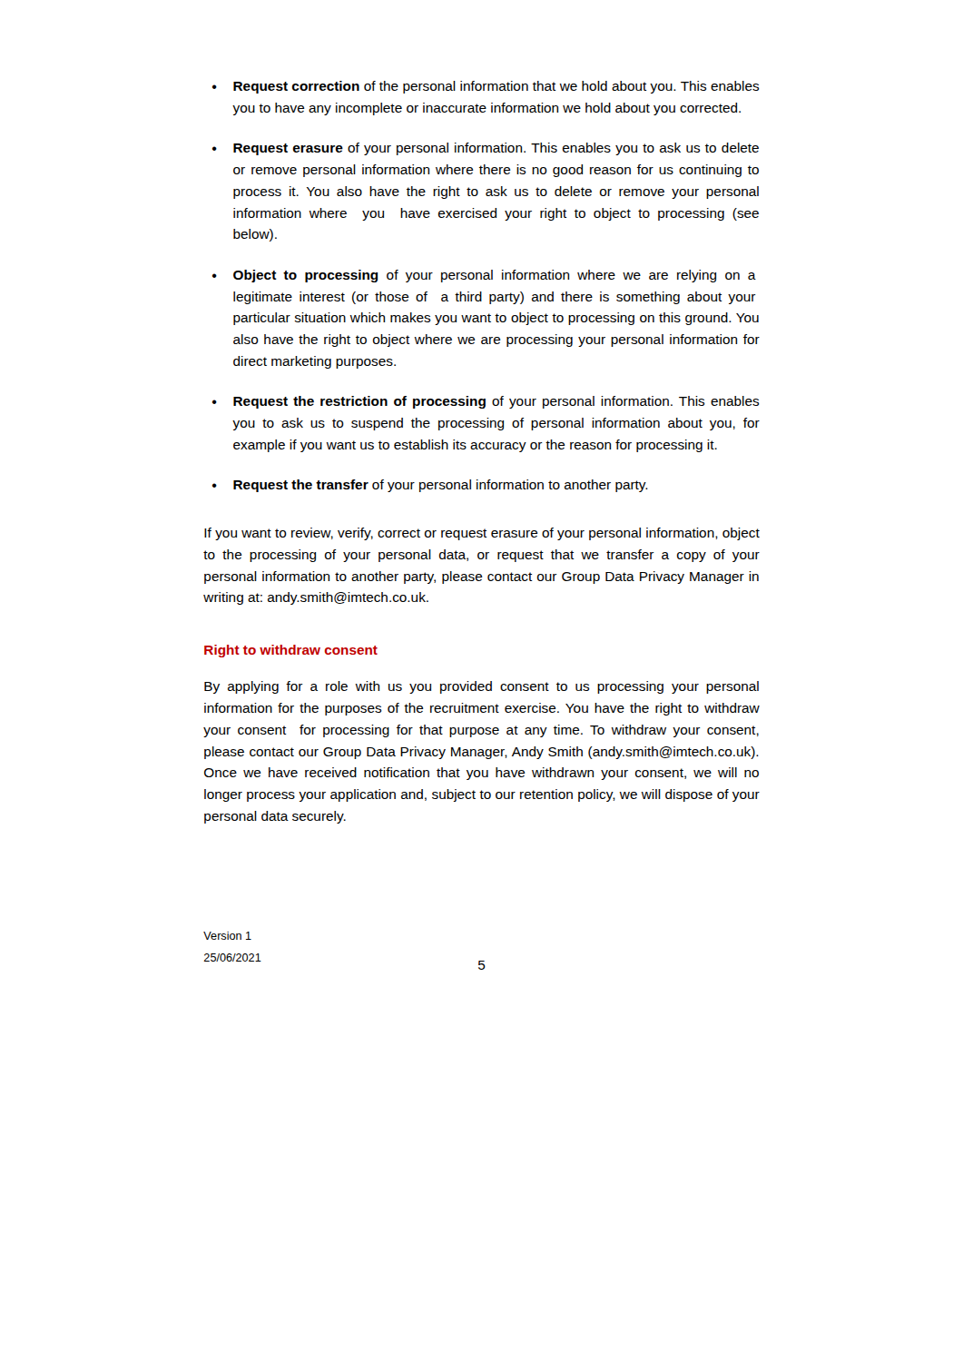Request correction of the personal information that we hold about you. This enables you to have any incomplete or inaccurate information we hold about you corrected.
Request erasure of your personal information. This enables you to ask us to delete or remove personal information where there is no good reason for us continuing to process it. You also have the right to ask us to delete or remove your personal information where you have exercised your right to object to processing (see below).
Object to processing of your personal information where we are relying on a legitimate interest (or those of a third party) and there is something about your particular situation which makes you want to object to processing on this ground. You also have the right to object where we are processing your personal information for direct marketing purposes.
Request the restriction of processing of your personal information. This enables you to ask us to suspend the processing of personal information about you, for example if you want us to establish its accuracy or the reason for processing it.
Request the transfer of your personal information to another party.
If you want to review, verify, correct or request erasure of your personal information, object to the processing of your personal data, or request that we transfer a copy of your personal information to another party, please contact our Group Data Privacy Manager in writing at: andy.smith@imtech.co.uk.
Right to withdraw consent
By applying for a role with us you provided consent to us processing your personal information for the purposes of the recruitment exercise. You have the right to withdraw your consent for processing for that purpose at any time. To withdraw your consent, please contact our Group Data Privacy Manager, Andy Smith (andy.smith@imtech.co.uk). Once we have received notification that you have withdrawn your consent, we will no longer process your application and, subject to our retention policy, we will dispose of your personal data securely.
Version 1
25/06/2021
5